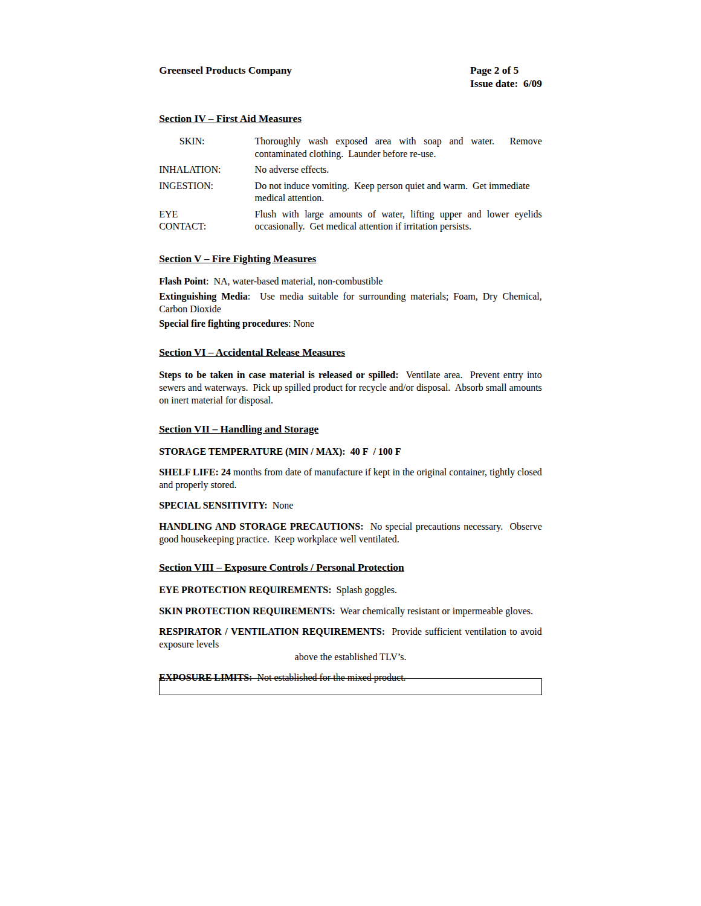Greenseel Products Company
Page 2 of 5
Issue date: 6/09
Section IV – First Aid Measures
| SKIN: | Thoroughly wash exposed area with soap and water. Remove contaminated clothing. Launder before re-use. |
| INHALATION: | No adverse effects. |
| INGESTION: | Do not induce vomiting. Keep person quiet and warm. Get immediate medical attention. |
| EYE CONTACT: | Flush with large amounts of water, lifting upper and lower eyelids occasionally. Get medical attention if irritation persists. |
Section V – Fire Fighting Measures
Flash Point: NA, water-based material, non-combustible
Extinguishing Media: Use media suitable for surrounding materials; Foam, Dry Chemical, Carbon Dioxide
Special fire fighting procedures: None
Section VI – Accidental Release Measures
Steps to be taken in case material is released or spilled: Ventilate area. Prevent entry into sewers and waterways. Pick up spilled product for recycle and/or disposal. Absorb small amounts on inert material for disposal.
Section VII – Handling and Storage
STORAGE TEMPERATURE (MIN / MAX): 40 F / 100 F
SHELF LIFE: 24 months from date of manufacture if kept in the original container, tightly closed and properly stored.
SPECIAL SENSITIVITY: None
HANDLING AND STORAGE PRECAUTIONS: No special precautions necessary. Observe good housekeeping practice. Keep workplace well ventilated.
Section VIII – Exposure Controls / Personal Protection
EYE PROTECTION REQUIREMENTS: Splash goggles.
SKIN PROTECTION REQUIREMENTS: Wear chemically resistant or impermeable gloves.
RESPIRATOR / VENTILATION REQUIREMENTS: Provide sufficient ventilation to avoid exposure levels
above the established TLV’s.
EXPOSURE LIMITS: Not established for the mixed product.